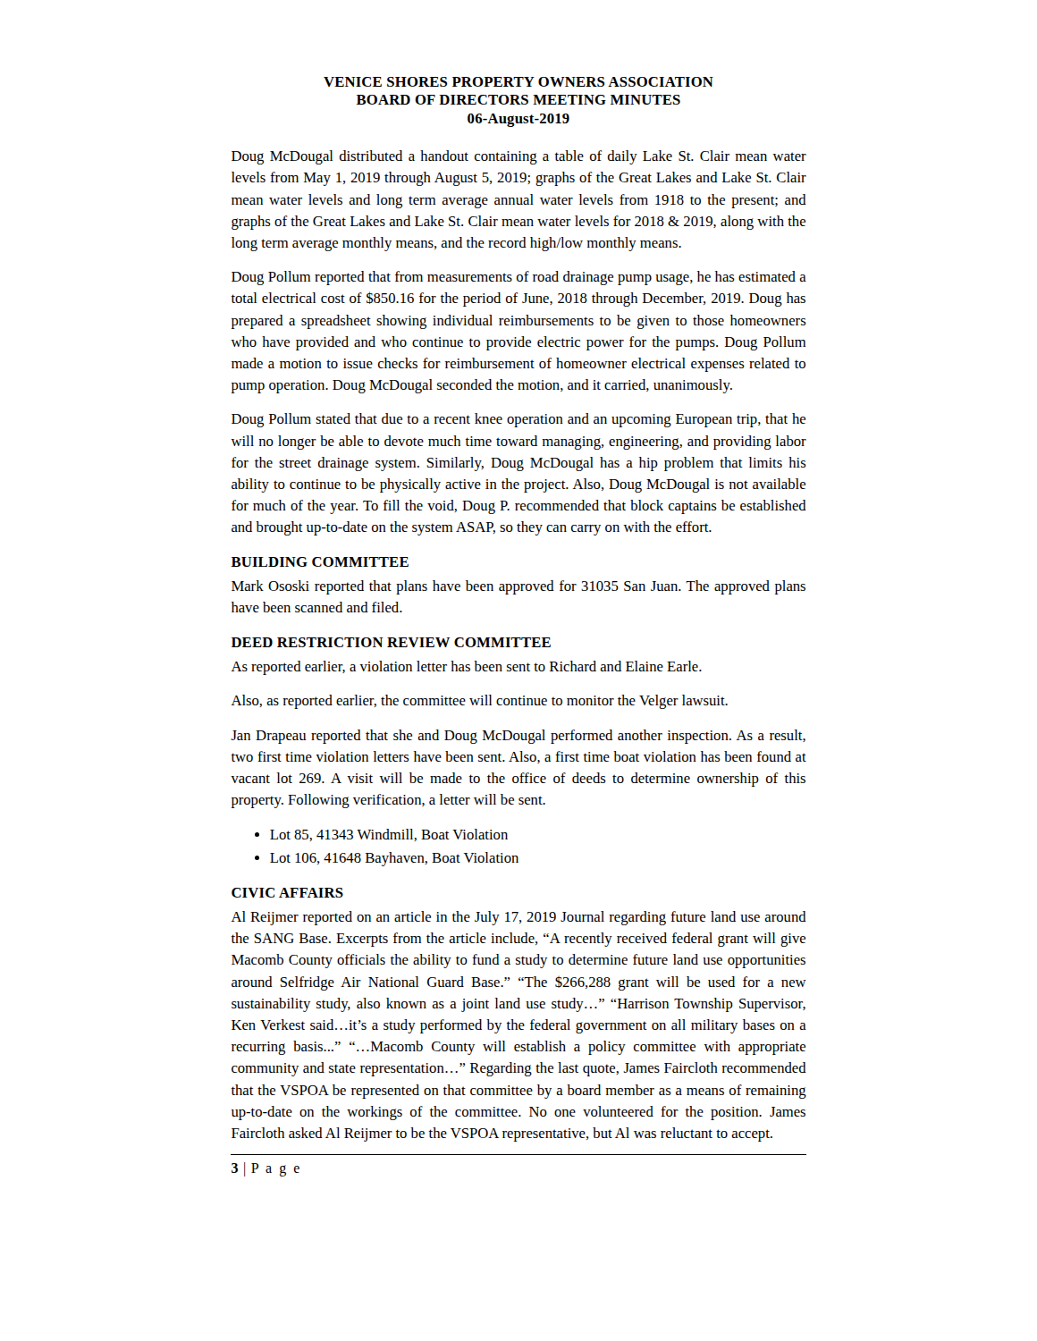VENICE SHORES PROPERTY OWNERS ASSOCIATION
BOARD OF DIRECTORS MEETING MINUTES
06-August-2019
Doug McDougal distributed a handout containing a table of daily Lake St. Clair mean water levels from May 1, 2019 through August 5, 2019; graphs of the Great Lakes and Lake St. Clair mean water levels and long term average annual water levels from 1918 to the present; and graphs of the Great Lakes and Lake St. Clair mean water levels for 2018 & 2019, along with the long term average monthly means, and the record high/low monthly means.
Doug Pollum reported that from measurements of road drainage pump usage, he has estimated a total electrical cost of $850.16 for the period of June, 2018 through December, 2019. Doug has prepared a spreadsheet showing individual reimbursements to be given to those homeowners who have provided and who continue to provide electric power for the pumps. Doug Pollum made a motion to issue checks for reimbursement of homeowner electrical expenses related to pump operation. Doug McDougal seconded the motion, and it carried, unanimously.
Doug Pollum stated that due to a recent knee operation and an upcoming European trip, that he will no longer be able to devote much time toward managing, engineering, and providing labor for the street drainage system. Similarly, Doug McDougal has a hip problem that limits his ability to continue to be physically active in the project. Also, Doug McDougal is not available for much of the year. To fill the void, Doug P. recommended that block captains be established and brought up-to-date on the system ASAP, so they can carry on with the effort.
Building Committee
Mark Ososki reported that plans have been approved for 31035 San Juan. The approved plans have been scanned and filed.
Deed Restriction Review Committee
As reported earlier, a violation letter has been sent to Richard and Elaine Earle.
Also, as reported earlier, the committee will continue to monitor the Velger lawsuit.
Jan Drapeau reported that she and Doug McDougal performed another inspection. As a result, two first time violation letters have been sent. Also, a first time boat violation has been found at vacant lot 269. A visit will be made to the office of deeds to determine ownership of this property. Following verification, a letter will be sent.
Lot 85, 41343 Windmill, Boat Violation
Lot 106, 41648 Bayhaven, Boat Violation
Civic Affairs
Al Reijmer reported on an article in the July 17, 2019 Journal regarding future land use around the SANG Base. Excerpts from the article include, “A recently received federal grant will give Macomb County officials the ability to fund a study to determine future land use opportunities around Selfridge Air National Guard Base.” “The $266,288 grant will be used for a new sustainability study, also known as a joint land use study…” “Harrison Township Supervisor, Ken Verkest said…it’s a study performed by the federal government on all military bases on a recurring basis...” “…Macomb County will establish a policy committee with appropriate community and state representation…” Regarding the last quote, James Faircloth recommended that the VSPOA be represented on that committee by a board member as a means of remaining up-to-date on the workings of the committee. No one volunteered for the position. James Faircloth asked Al Reijmer to be the VSPOA representative, but Al was reluctant to accept.
3|P a g e